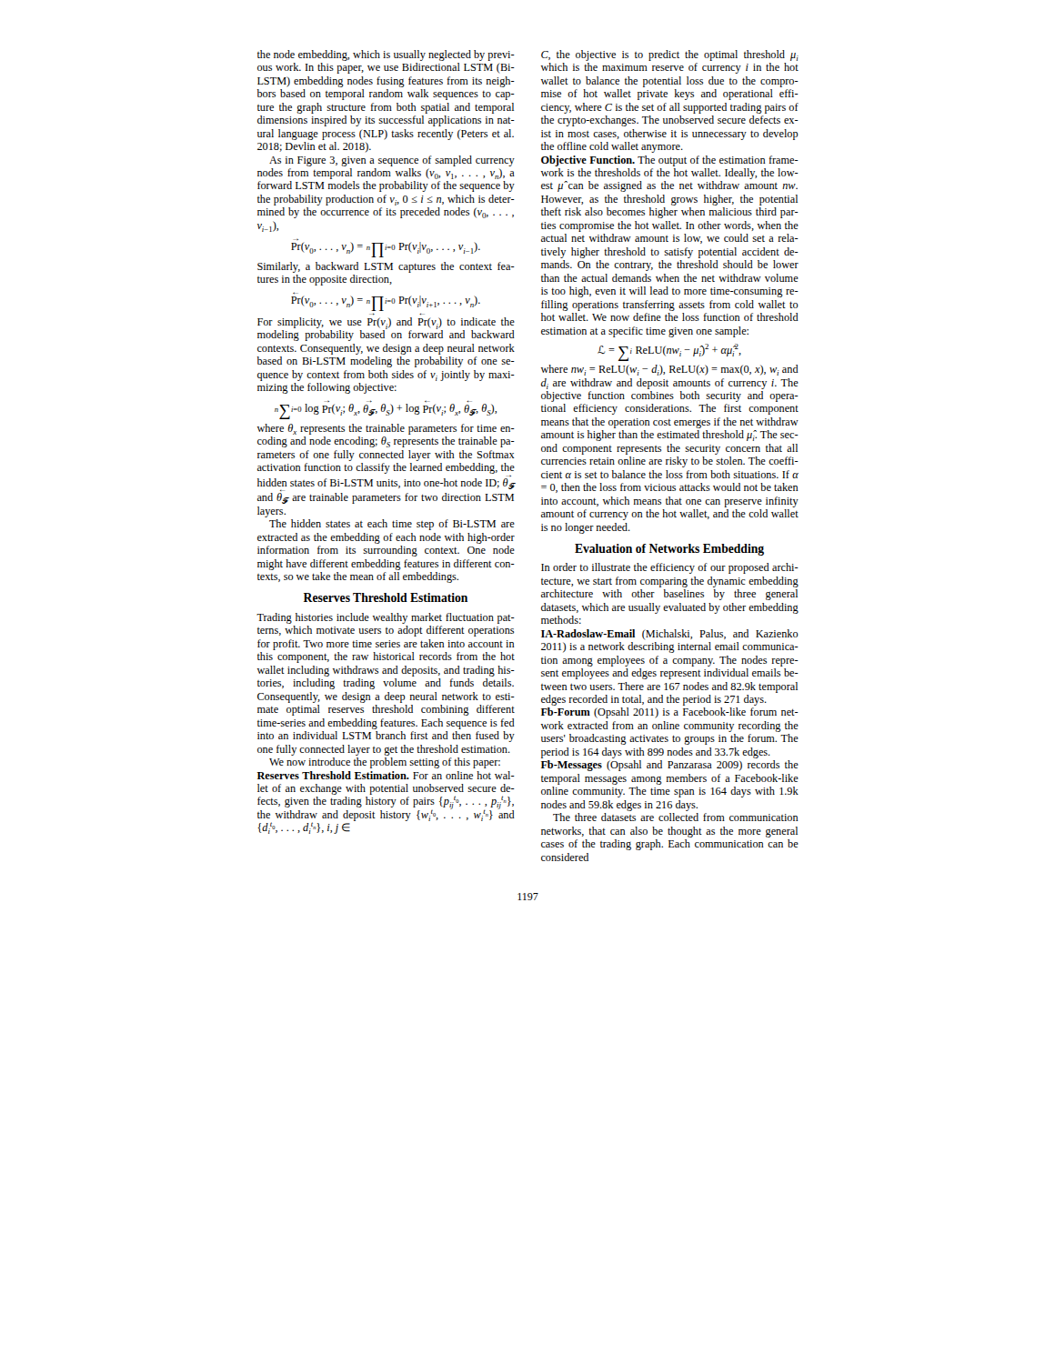the node embedding, which is usually neglected by previous work. In this paper, we use Bidirectional LSTM (Bi-LSTM) embedding nodes fusing features from its neighbors based on temporal random walk sequences to capture the graph structure from both spatial and temporal dimensions inspired by its successful applications in natural language process (NLP) tasks recently (Peters et al. 2018; Devlin et al. 2018).
As in Figure 3, given a sequence of sampled currency nodes from temporal random walks (v0, v1, . . . , vn), a forward LSTM models the probability of the sequence by the probability production of vi, 0 ≤ i ≤ n, which is determined by the occurrence of its preceded nodes (v0, . . . , vi−1),
→Pr(v0, . . . , vn) = n∏i=0 Pr(vi|v0, . . . , vi−1).
Similarly, a backward LSTM captures the context features in the opposite direction,
←Pr(v0, . . . , vn) = n∏i=0 Pr(vi|vi+1, . . . , vn).
For simplicity, we use →Pr(vi) and ←Pr(vi) to indicate the modeling probability based on forward and backward contexts. Consequently, we design a deep neural network based on Bi-LSTM modeling the probability of one sequence by context from both sides of vi jointly by maximizing the following objective:
n∑i=0 log →Pr(vi; θx, →θ𝓕, θS) + log ←Pr(vi; θx, ←θ𝓕, θS),
where θx represents the trainable parameters for time encoding and node encoding; θS represents the trainable parameters of one fully connected layer with the Softmax activation function to classify the learned embedding, the hidden states of Bi-LSTM units, into one-hot node ID; →θ𝓕 and ←θ𝓕 are trainable parameters for two direction LSTM layers.
The hidden states at each time step of Bi-LSTM are extracted as the embedding of each node with high-order information from its surrounding context. One node might have different embedding features in different contexts, so we take the mean of all embeddings.
Reserves Threshold Estimation
Trading histories include wealthy market fluctuation patterns, which motivate users to adopt different operations for profit. Two more time series are taken into account in this component, the raw historical records from the hot wallet including withdraws and deposits, and trading histories, including trading volume and funds details. Consequently, we design a deep neural network to estimate optimal reserves threshold combining different time-series and embedding features. Each sequence is fed into an individual LSTM branch first and then fused by one fully connected layer to get the threshold estimation.
We now introduce the problem setting of this paper:
Reserves Threshold Estimation. For an online hot wallet of an exchange with potential unobserved secure defects, given the trading history of pairs {pijt0, . . . , pijtn}, the withdraw and deposit history {wit0, . . . , witn} and {dit0, . . . , ditn}, i, j ∈
C, the objective is to predict the optimal threshold μi which is the maximum reserve of currency i in the hot wallet to balance the potential loss due to the compromise of hot wallet private keys and operational efficiency, where C is the set of all supported trading pairs of the crypto-exchanges. The unobserved secure defects exist in most cases, otherwise it is unnecessary to develop the offline cold wallet anymore.
Objective Function. The output of the estimation framework is the thresholds of the hot wallet. Ideally, the lowest μ̂ can be assigned as the net withdraw amount nw. However, as the threshold grows higher, the potential theft risk also becomes higher when malicious third parties compromise the hot wallet. In other words, when the actual net withdraw amount is low, we could set a relatively higher threshold to satisfy potential accident demands. On the contrary, the threshold should be lower than the actual demands when the net withdraw volume is too high, even it will lead to more time-consuming refilling operations transferring assets from cold wallet to hot wallet. We now define the loss function of threshold estimation at a specific time given one sample:
ℒ = ∑i ReLU(nwi − μ̂i)2 + αμ̂i2,
where nwi = ReLU(wi − di), ReLU(x) = max(0, x), wi and di are withdraw and deposit amounts of currency i. The objective function combines both security and operational efficiency considerations. The first component means that the operation cost emerges if the net withdraw amount is higher than the estimated threshold μ̂i. The second component represents the security concern that all currencies retain online are risky to be stolen. The coefficient α is set to balance the loss from both situations. If α = 0, then the loss from vicious attacks would not be taken into account, which means that one can preserve infinity amount of currency on the hot wallet, and the cold wallet is no longer needed.
Evaluation of Networks Embedding
In order to illustrate the efficiency of our proposed architecture, we start from comparing the dynamic embedding architecture with other baselines by three general datasets, which are usually evaluated by other embedding methods:
IA-Radoslaw-Email (Michalski, Palus, and Kazienko 2011) is a network describing internal email communication among employees of a company. The nodes represent employees and edges represent individual emails between two users. There are 167 nodes and 82.9k temporal edges recorded in total, and the period is 271 days.
Fb-Forum (Opsahl 2011) is a Facebook-like forum network extracted from an online community recording the users' broadcasting activates to groups in the forum. The period is 164 days with 899 nodes and 33.7k edges.
Fb-Messages (Opsahl and Panzarasa 2009) records the temporal messages among members of a Facebook-like online community. The time span is 164 days with 1.9k nodes and 59.8k edges in 216 days.
The three datasets are collected from communication networks, that can also be thought as the more general cases of the trading graph. Each communication can be considered
1197